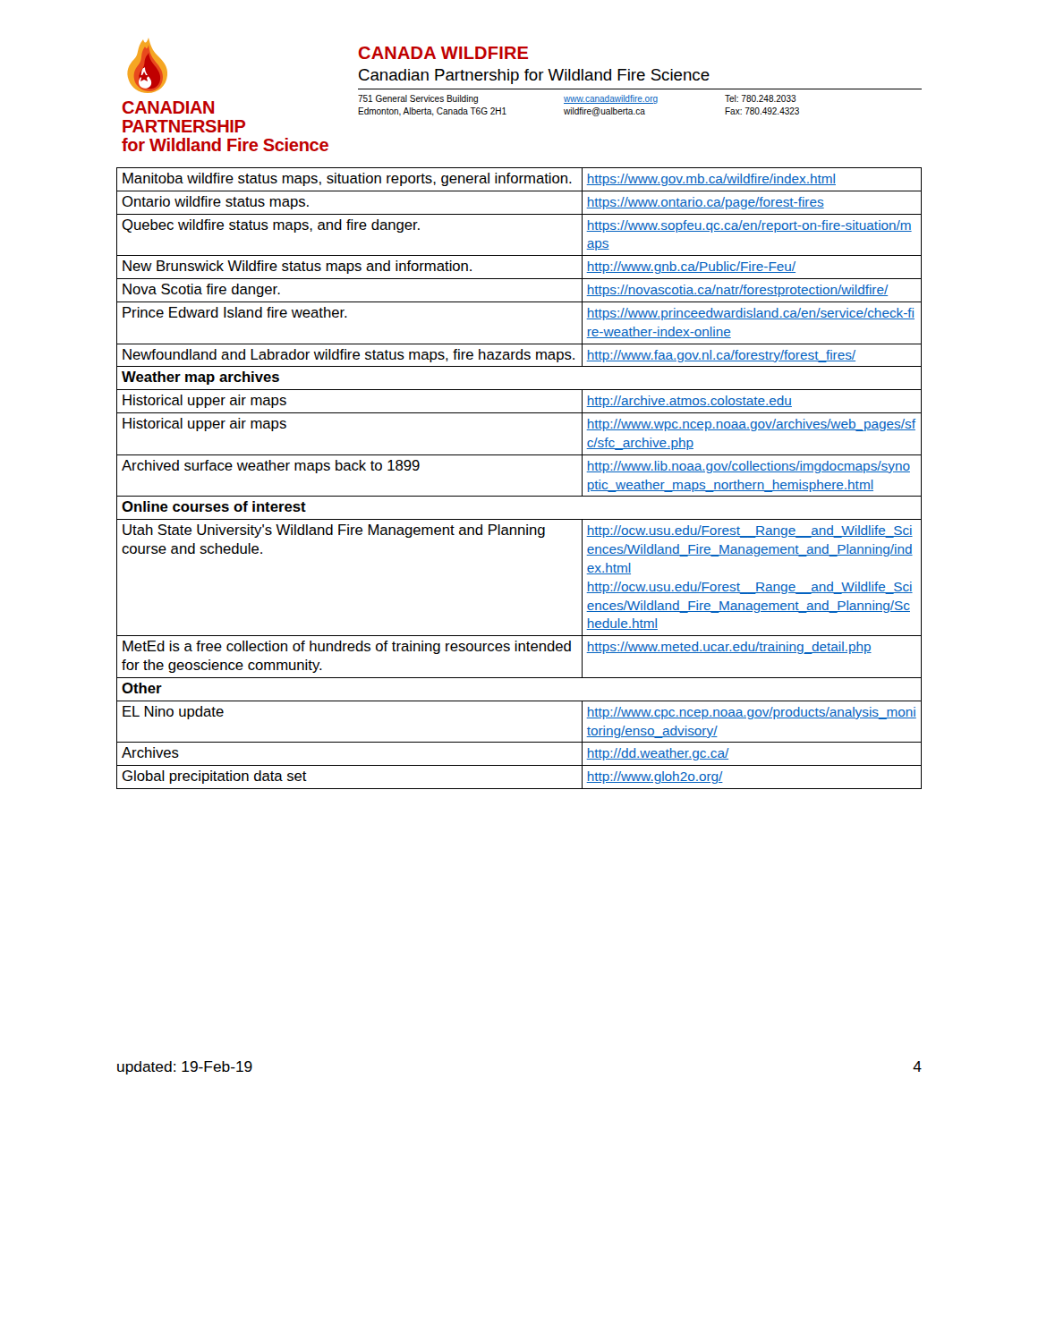CANADIAN
PARTNERSHIP
for Wildland Fire Science
CANADA WILDFIRE
Canadian Partnership for Wildland Fire Science
751 General Services Building
Edmonton, Alberta, Canada T6G 2H1
www.canadawildfire.org
wildfire@ualberta.ca
Tel: 780.248.2033
Fax: 780.492.4323
| Manitoba wildfire status maps, situation reports, general information. | https://www.gov.mb.ca/wildfire/index.html |
| Ontario wildfire status maps. | https://www.ontario.ca/page/forest-fires |
| Quebec wildfire status maps, and fire danger. | https://www.sopfeu.qc.ca/en/report-on-fire-situation/maps |
| New Brunswick Wildfire status maps and information. | http://www.gnb.ca/Public/Fire-Feu/ |
| Nova Scotia fire danger. | https://novascotia.ca/natr/forestprotection/wildfire/ |
| Prince Edward Island fire weather. | https://www.princeedwardisland.ca/en/service/check-fire-weather-index-online |
| Newfoundland and Labrador wildfire status maps, fire hazards maps. | http://www.faa.gov.nl.ca/forestry/forest_fires/ |
| Weather map archives |
| Historical upper air maps | http://archive.atmos.colostate.edu |
| Historical upper air maps | http://www.wpc.ncep.noaa.gov/archives/web_pages/sfc/sfc_archive.php |
| Archived surface weather maps back to 1899 | http://www.lib.noaa.gov/collections/imgdocmaps/synoptic_weather_maps_northern_hemisphere.html |
| Online courses of interest |
| Utah State University's Wildland Fire Management and Planning course and schedule. | http://ocw.usu.edu/Forest__Range__and_Wildlife_Sciences/Wildland_Fire_Management_and_Planning/index.html http://ocw.usu.edu/Forest__Range__and_Wildlife_Sciences/Wildland_Fire_Management_and_Planning/Schedule.html |
| MetEd is a free collection of hundreds of training resources intended for the geoscience community. | https://www.meted.ucar.edu/training_detail.php |
| Other |
| EL Nino update | http://www.cpc.ncep.noaa.gov/products/analysis_monitoring/enso_advisory/ |
| Archives | http://dd.weather.gc.ca/ |
| Global precipitation data set | http://www.gloh2o.org/ |
updated: 19-Feb-19
4